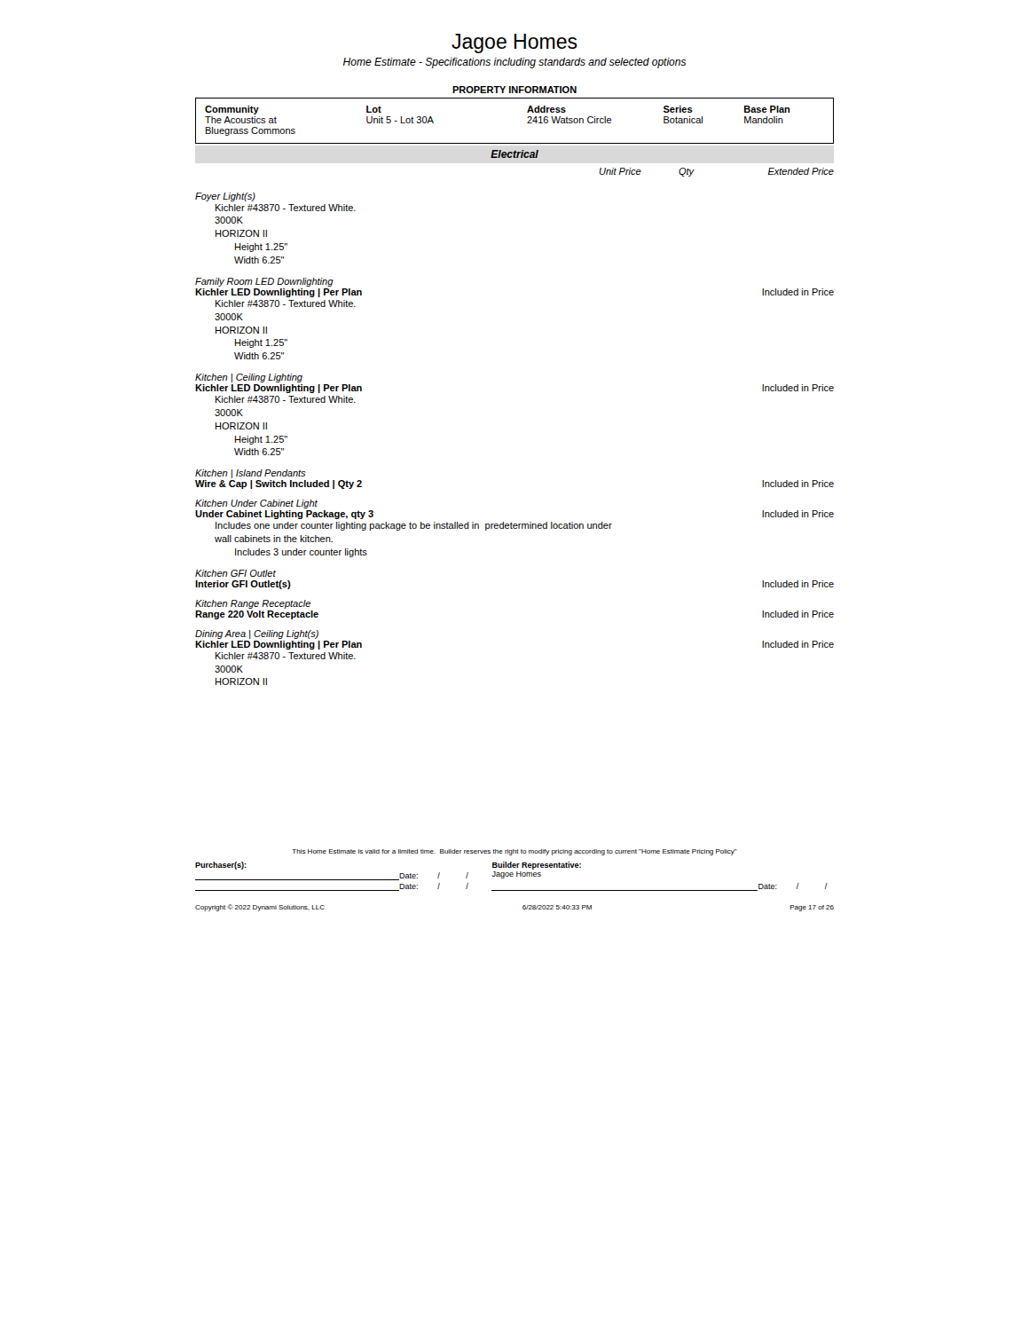Jagoe Homes
Home Estimate - Specifications including standards and selected options
PROPERTY INFORMATION
| Community | Lot | Address | Series | Base Plan |
| The Acoustics at Bluegrass Commons | Unit 5 - Lot 30A | 2416 Watson Circle | Botanical | Mandolin |
Electrical
Unit Price Qty Extended Price
Foyer Light(s)
Kichler #43870 - Textured White.
3000K
HORIZON II
Height 1.25"
Width 6.25"
Family Room LED Downlighting
Kichler LED Downlighting | Per Plan Included in Price
Kichler #43870 - Textured White.
3000K
HORIZON II
Height 1.25"
Width 6.25"
Kitchen | Ceiling Lighting
Kichler LED Downlighting | Per Plan Included in Price
Kichler #43870 - Textured White.
3000K
HORIZON II
Height 1.25"
Width 6.25"
Kitchen | Island Pendants
Wire & Cap | Switch Included | Qty 2 Included in Price
Kitchen Under Cabinet Light
Under Cabinet Lighting Package, qty 3 Included in Price
Includes one under counter lighting package to be installed in predetermined location under
wall cabinets in the kitchen.
Includes 3 under counter lights
Kitchen GFI Outlet
Interior GFI Outlet(s) Included in Price
Kitchen Range Receptacle
Range 220 Volt Receptacle Included in Price
Dining Area | Ceiling Light(s)
Kichler LED Downlighting | Per Plan Included in Price
Kichler #43870 - Textured White.
3000K
HORIZON II
This Home Estimate is valid for a limited time. Builder reserves the right to modify pricing according to current "Home Estimate Pricing Policy"
| Purchaser(s): | Builder Representative: |
| / / Date: / / / | / Jagoe Homes / |
| / / Date: / / / | / / Date: / / / |
Copyright © 2022 Dynami Solutions, LLC 6/28/2022 5:40:33 PM Page 17 of 26